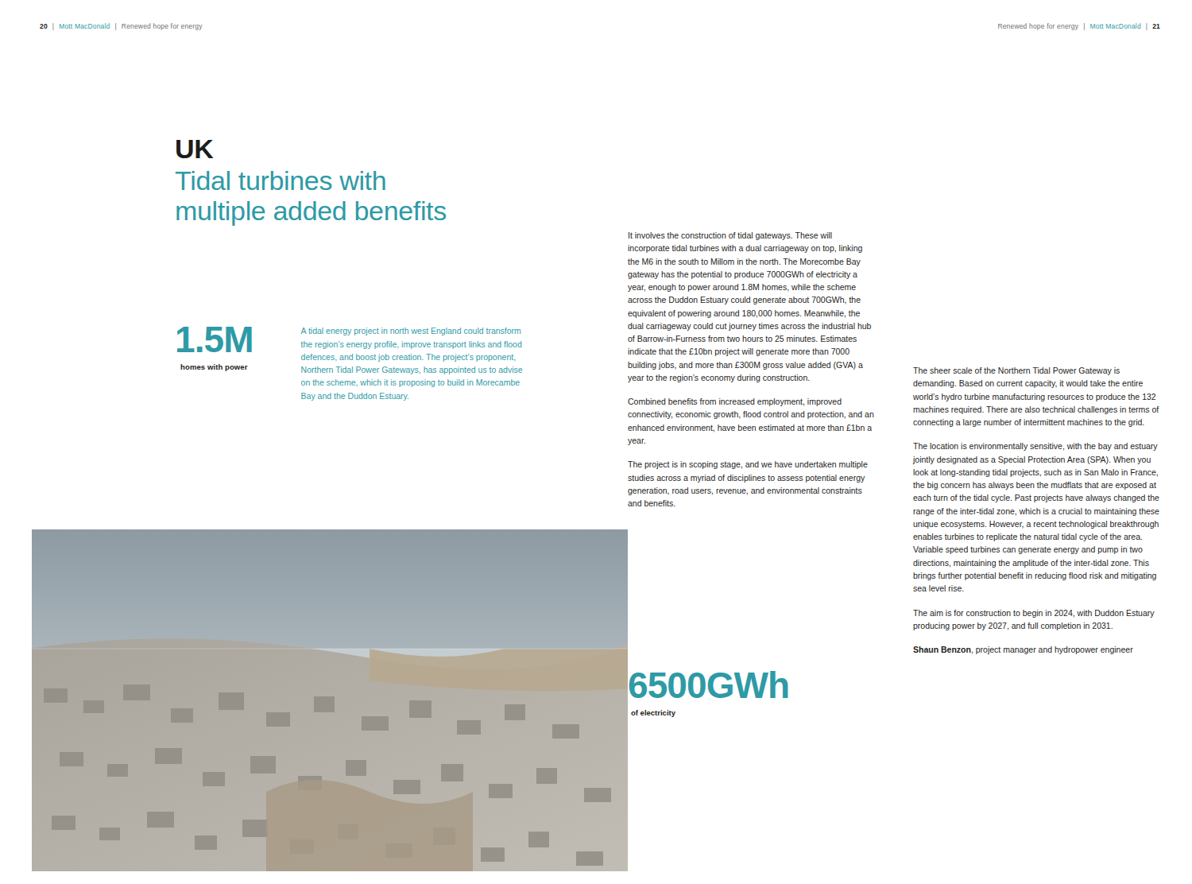20| Mott MacDonald| Renewed hope for energy
UK Tidal turbines with
multiple added benefits
1.5M
homes with power
A tidal energy project in north west England could transform the region’s energy profile, improve transport links and flood defences, and boost job creation. The project’s proponent, Northern Tidal Power Gateways, has appointed us to advise on the scheme, which it is proposing to build in Morecambe Bay and the Duddon Estuary.
Renewed hope for energy| Mott MacDonald| 21
It involves the construction of tidal gateways. These will incorporate tidal turbines with a dual carriageway on top, linking the M6 in the south to Millom in the north. The Morecombe Bay gateway has the potential to produce 7000GWh of electricity a year, enough to power around 1.8M homes, while the scheme across the Duddon Estuary could generate about 700GWh, the equivalent of powering around 180,000 homes. Meanwhile, the dual carriageway could cut journey times across the industrial hub of Barrow-in-Furness from two hours to 25 minutes. Estimates indicate that the £10bn project will generate more than 7000 building jobs, and more than £300M gross value added (GVA) a year to the region’s economy during construction.
Combined benefits from increased employment, improved connectivity, economic growth, flood control and protection, and an enhanced environment, have been estimated at more than £1bn a year.
The project is in scoping stage, and we have undertaken multiple studies across a myriad of disciplines to assess potential energy generation, road users, revenue, and environmental constraints and benefits.
The sheer scale of the Northern Tidal Power Gateway is demanding. Based on current capacity, it would take the entire world’s hydro turbine manufacturing resources to produce the 132 machines required. There are also technical challenges in terms of connecting a large number of intermittent machines to the grid.
The location is environmentally sensitive, with the bay and estuary jointly designated as a Special Protection Area (SPA). When you look at long-standing tidal projects, such as in San Malo in France, the big concern has always been the mudflats that are exposed at each turn of the tidal cycle. Past projects have always changed the range of the inter-tidal zone, which is a crucial to maintaining these unique ecosystems. However, a recent technological breakthrough enables turbines to replicate the natural tidal cycle of the area. Variable speed turbines can generate energy and pump in two directions, maintaining the amplitude of the inter-tidal zone. This brings further potential benefit in reducing flood risk and mitigating sea level rise.
The aim is for construction to begin in 2024, with Duddon Estuary producing power by 2027, and full completion in 2031.
Shaun Benzon, project manager and hydropower engineer
6500GWh
of electricity